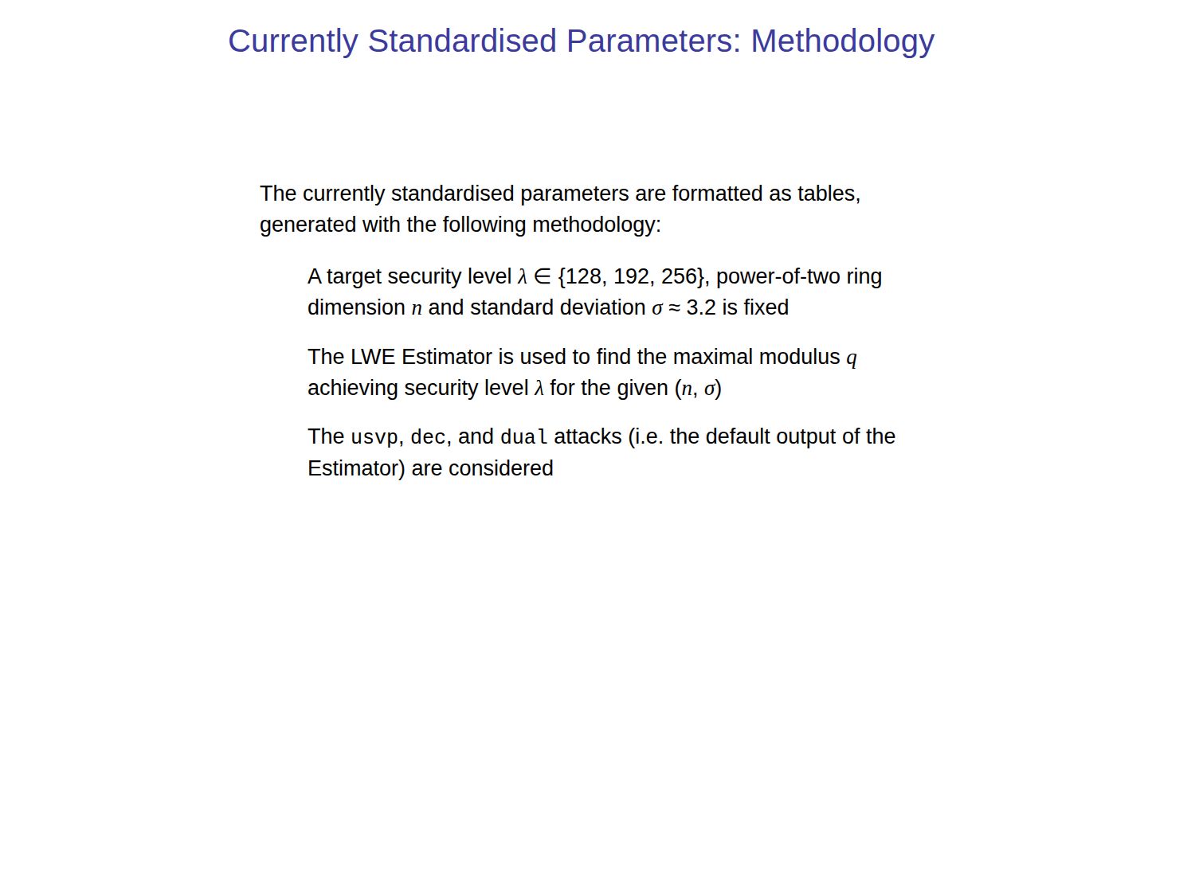Currently Standardised Parameters: Methodology
The currently standardised parameters are formatted as tables, generated with the following methodology:
A target security level λ ∈ {128, 192, 256}, power-of-two ring dimension n and standard deviation σ ≈ 3.2 is fixed
The LWE Estimator is used to find the maximal modulus q achieving security level λ for the given (n, σ)
The usvp, dec, and dual attacks (i.e. the default output of the Estimator) are considered